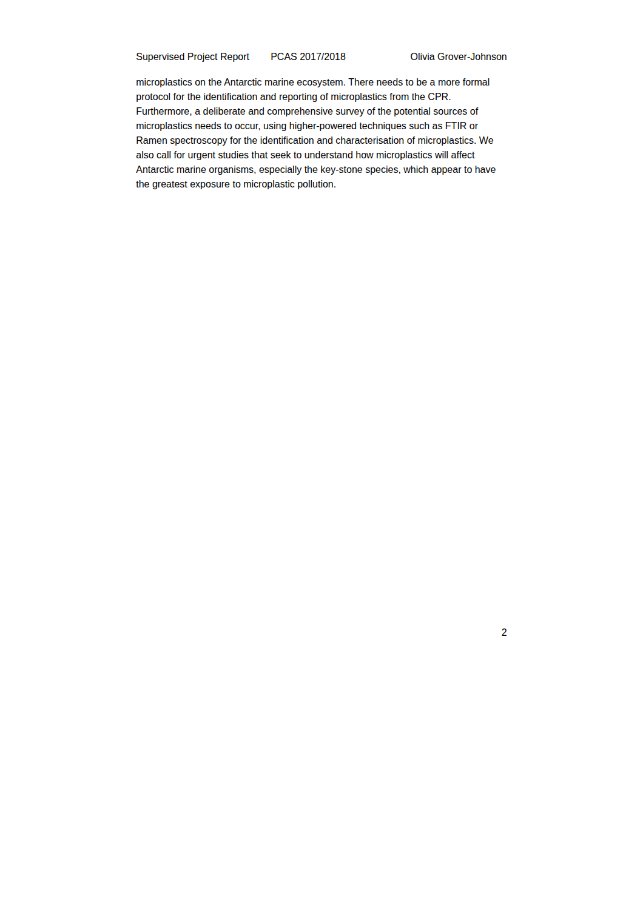Supervised Project Report PCAS 2017/2018 Olivia Grover-Johnson
microplastics on the Antarctic marine ecosystem. There needs to be a more formal protocol for the identification and reporting of microplastics from the CPR. Furthermore, a deliberate and comprehensive survey of the potential sources of microplastics needs to occur, using higher-powered techniques such as FTIR or Ramen spectroscopy for the identification and characterisation of microplastics. We also call for urgent studies that seek to understand how microplastics will affect Antarctic marine organisms, especially the key-stone species, which appear to have the greatest exposure to microplastic pollution.
2